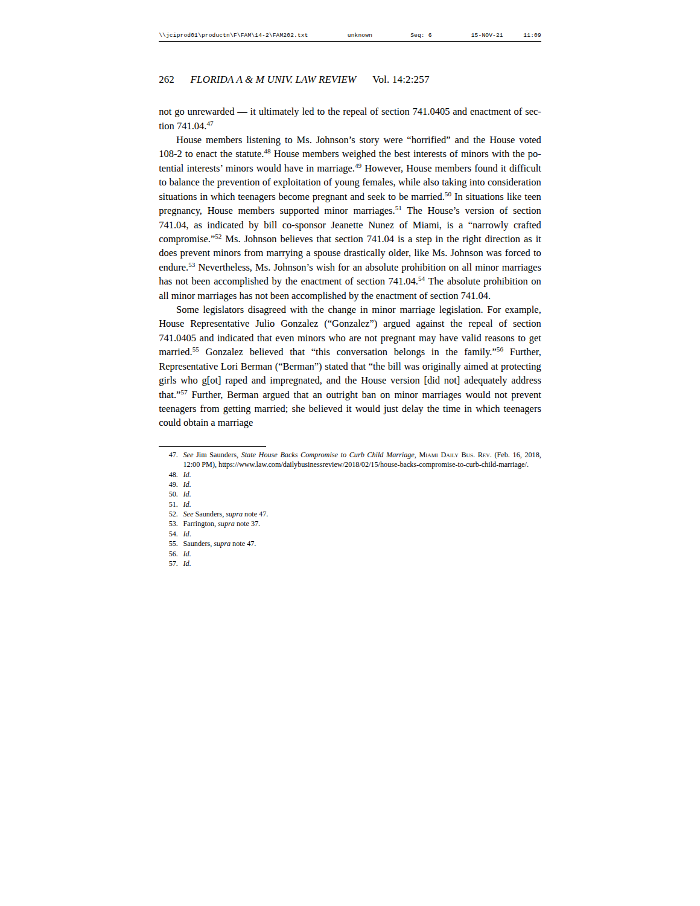\\jciprod01\productn\F\FAM\14-2\FAM202.txt unknown Seq: 6 15-NOV-21 11:09
262 FLORIDA A & M UNIV. LAW REVIEW Vol. 14:2:257
not go unrewarded — it ultimately led to the repeal of section 741.0405 and enactment of section 741.04.47
House members listening to Ms. Johnson’s story were “horrified” and the House voted 108-2 to enact the statute.48 House members weighed the best interests of minors with the potential interests’ minors would have in marriage.49 However, House members found it difficult to balance the prevention of exploitation of young females, while also taking into consideration situations in which teenagers become pregnant and seek to be married.50 In situations like teen pregnancy, House members supported minor marriages.51 The House’s version of section 741.04, as indicated by bill co-sponsor Jeanette Nunez of Miami, is a “narrowly crafted compromise.”52 Ms. Johnson believes that section 741.04 is a step in the right direction as it does prevent minors from marrying a spouse drastically older, like Ms. Johnson was forced to endure.53 Nevertheless, Ms. Johnson’s wish for an absolute prohibition on all minor marriages has not been accomplished by the enactment of section 741.04.54 The absolute prohibition on all minor marriages has not been accomplished by the enactment of section 741.04.
Some legislators disagreed with the change in minor marriage legislation. For example, House Representative Julio Gonzalez (“Gonzalez”) argued against the repeal of section 741.0405 and indicated that even minors who are not pregnant may have valid reasons to get married.55 Gonzalez believed that “this conversation belongs in the family.”56 Further, Representative Lori Berman (“Berman”) stated that “the bill was originally aimed at protecting girls who g[ot] raped and impregnated, and the House version [did not] adequately address that.”57 Further, Berman argued that an outright ban on minor marriages would not prevent teenagers from getting married; she believed it would just delay the time in which teenagers could obtain a marriage
47. See Jim Saunders, State House Backs Compromise to Curb Child Marriage, Miami Daily Bus. Rev. (Feb. 16, 2018, 12:00 PM), https://www.law.com/dailybusinessreview/2018/02/15/house-backs-compromise-to-curb-child-marriage/.
48. Id.
49. Id.
50. Id.
51. Id.
52. See Saunders, supra note 47.
53. Farrington, supra note 37.
54. Id.
55. Saunders, supra note 47.
56. Id.
57. Id.